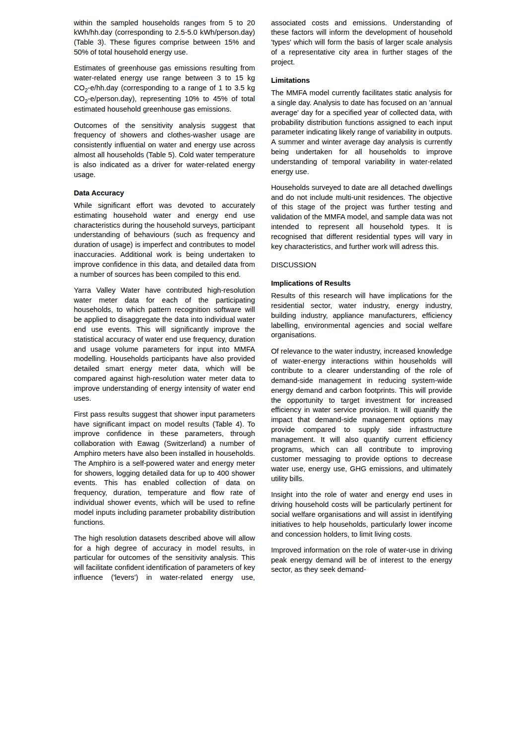within the sampled households ranges from 5 to 20 kWh/hh.day (corresponding to 2.5-5.0 kWh/person.day) (Table 3). These figures comprise between 15% and 50% of total household energy use.
Estimates of greenhouse gas emissions resulting from water-related energy use range between 3 to 15 kg CO2-e/hh.day (corresponding to a range of 1 to 3.5 kg CO2-e/person.day), representing 10% to 45% of total estimated household greenhouse gas emissions.
Outcomes of the sensitivity analysis suggest that frequency of showers and clothes-washer usage are consistently influential on water and energy use across almost all households (Table 5). Cold water temperature is also indicated as a driver for water-related energy usage.
Data Accuracy
While significant effort was devoted to accurately estimating household water and energy end use characteristics during the household surveys, participant understanding of behaviours (such as frequency and duration of usage) is imperfect and contributes to model inaccuracies. Additional work is being undertaken to improve confidence in this data, and detailed data from a number of sources has been compiled to this end.
Yarra Valley Water have contributed high-resolution water meter data for each of the participating households, to which pattern recognition software will be applied to disaggregate the data into individual water end use events. This will significantly improve the statistical accuracy of water end use frequency, duration and usage volume parameters for input into MMFA modelling. Households participants have also provided detailed smart energy meter data, which will be compared against high-resolution water meter data to improve understanding of energy intensity of water end uses.
First pass results suggest that shower input parameters have significant impact on model results (Table 4). To improve confidence in these parameters, through collaboration with Eawag (Switzerland) a number of Amphiro meters have also been installed in households. The Amphiro is a self-powered water and energy meter for showers, logging detailed data for up to 400 shower events. This has enabled collection of data on frequency, duration, temperature and flow rate of individual shower events, which will be used to refine model inputs including parameter probability distribution functions.
The high resolution datasets described above will allow for a high degree of accuracy in model results, in particular for outcomes of the sensitivity analysis. This will facilitate confident identification of parameters of key influence ('levers') in water-related energy use, associated costs and emissions. Understanding of these factors will inform the development of household 'types' which will form the basis of larger scale analysis of a representative city area in further stages of the project.
Limitations
The MMFA model currently facilitates static analysis for a single day. Analysis to date has focused on an 'annual average' day for a specified year of collected data, with probability distribution functions assigned to each input parameter indicating likely range of variability in outputs. A summer and winter average day analysis is currently being undertaken for all households to improve understanding of temporal variability in water-related energy use.
Households surveyed to date are all detached dwellings and do not include multi-unit residences. The objective of this stage of the project was further testing and validation of the MMFA model, and sample data was not intended to represent all household types. It is recognised that different residential types will vary in key characteristics, and further work will adress this.
Discussion
Implications of Results
Results of this research will have implications for the residential sector, water industry, energy industry, building industry, appliance manufacturers, efficiency labelling, environmental agencies and social welfare organisations.
Of relevance to the water industry, increased knowledge of water-energy interactions within households will contribute to a clearer understanding of the role of demand-side management in reducing system-wide energy demand and carbon footprints. This will provide the opportunity to target investment for increased efficiency in water service provision. It will quanitfy the impact that demand-side management options may provide compared to supply side infrastructure management. It will also quantify current efficiency programs, which can all contribute to improving customer messaging to provide options to decrease water use, energy use, GHG emissions, and ultimately utility bills.
Insight into the role of water and energy end uses in driving household costs will be particularly pertinent for social welfare organisations and will assist in identifying initiatives to help households, particularly lower income and concession holders, to limit living costs.
Improved information on the role of water-use in driving peak energy demand will be of interest to the energy sector, as they seek demand-